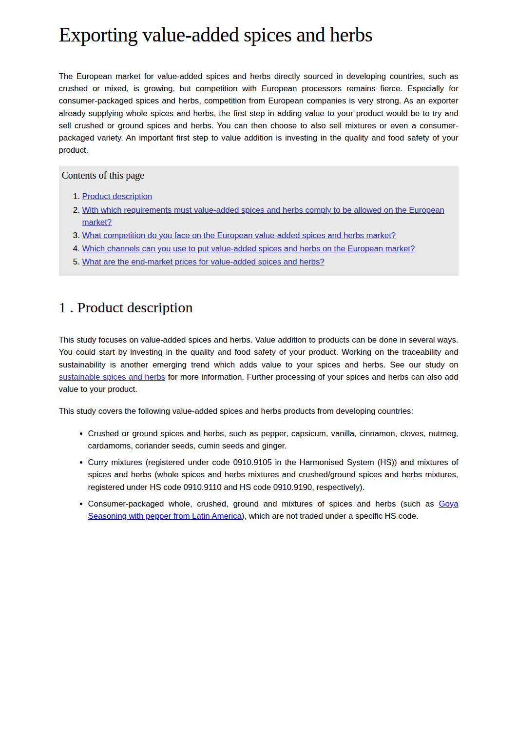Exporting value-added spices and herbs
The European market for value-added spices and herbs directly sourced in developing countries, such as crushed or mixed, is growing, but competition with European processors remains fierce. Especially for consumer-packaged spices and herbs, competition from European companies is very strong. As an exporter already supplying whole spices and herbs, the first step in adding value to your product would be to try and sell crushed or ground spices and herbs. You can then choose to also sell mixtures or even a consumer-packaged variety. An important first step to value addition is investing in the quality and food safety of your product.
Contents of this page
Product description
With which requirements must value-added spices and herbs comply to be allowed on the European market?
What competition do you face on the European value-added spices and herbs market?
Which channels can you use to put value-added spices and herbs on the European market?
What are the end-market prices for value-added spices and herbs?
1 . Product description
This study focuses on value-added spices and herbs. Value addition to products can be done in several ways. You could start by investing in the quality and food safety of your product. Working on the traceability and sustainability is another emerging trend which adds value to your spices and herbs. See our study on sustainable spices and herbs for more information. Further processing of your spices and herbs can also add value to your product.
This study covers the following value-added spices and herbs products from developing countries:
Crushed or ground spices and herbs, such as pepper, capsicum, vanilla, cinnamon, cloves, nutmeg, cardamoms, coriander seeds, cumin seeds and ginger.
Curry mixtures (registered under code 0910.9105 in the Harmonised System (HS)) and mixtures of spices and herbs (whole spices and herbs mixtures and crushed/ground spices and herbs mixtures, registered under HS code 0910.9110 and HS code 0910.9190, respectively).
Consumer-packaged whole, crushed, ground and mixtures of spices and herbs (such as Goya Seasoning with pepper from Latin America), which are not traded under a specific HS code.